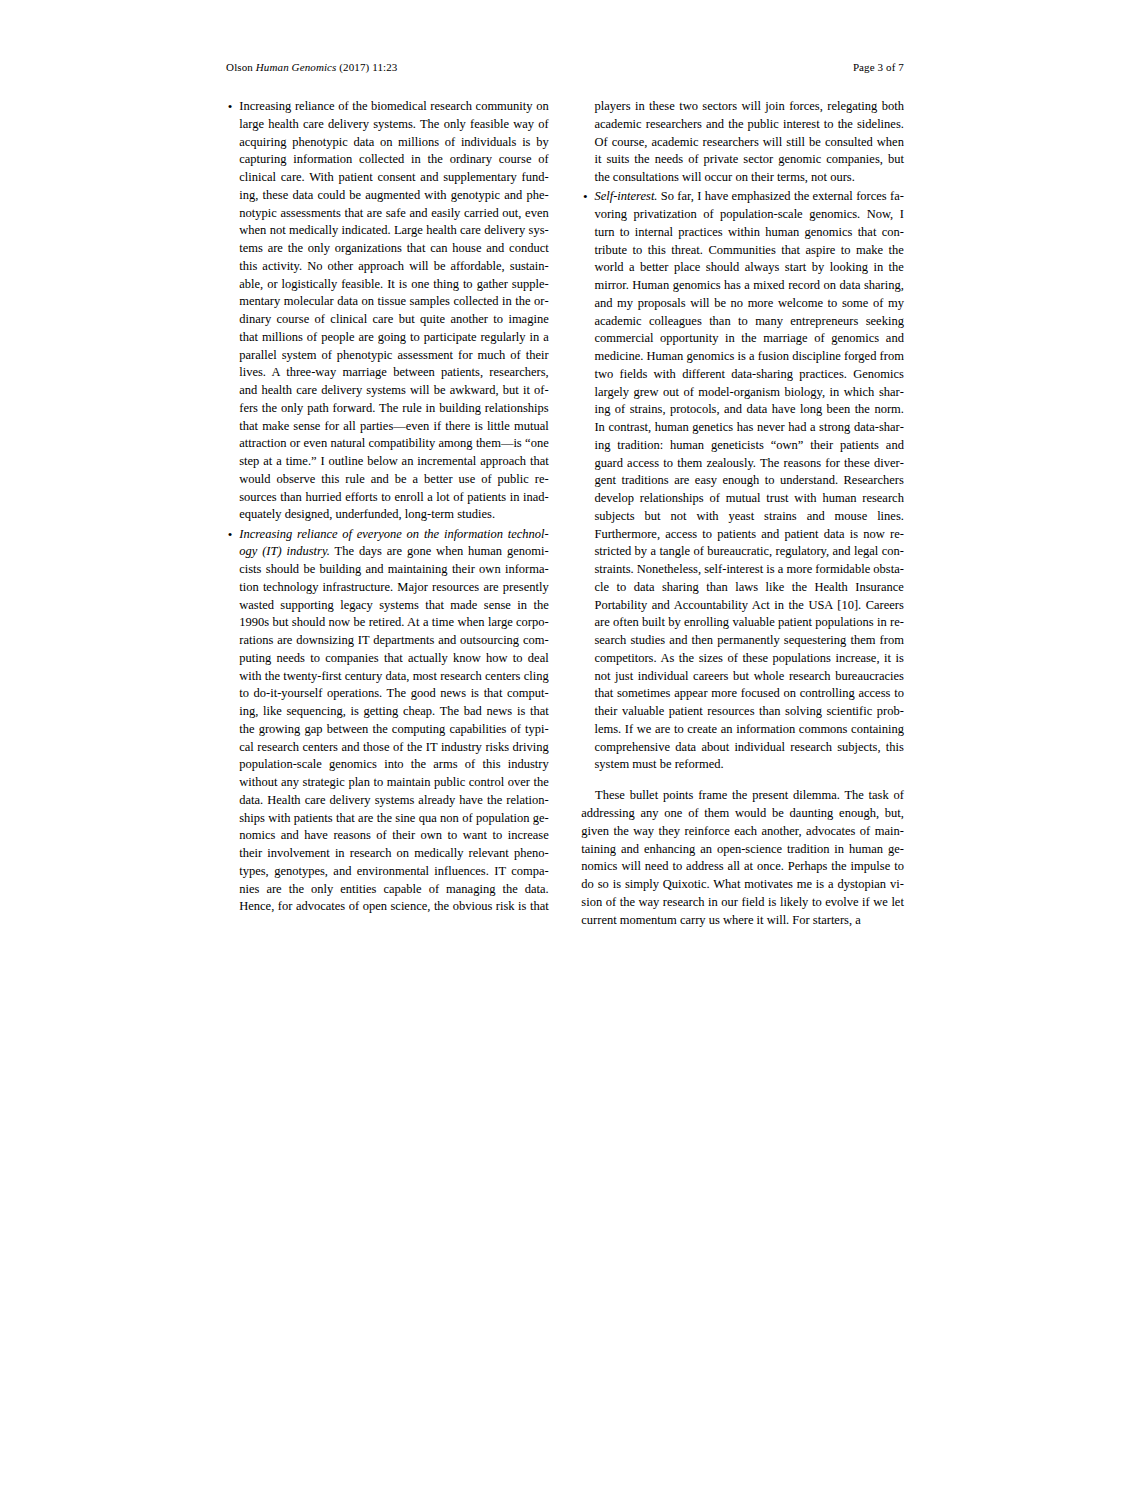Olson Human Genomics (2017) 11:23
Page 3 of 7
Increasing reliance of the biomedical research community on large health care delivery systems. The only feasible way of acquiring phenotypic data on millions of individuals is by capturing information collected in the ordinary course of clinical care. With patient consent and supplementary funding, these data could be augmented with genotypic and phenotypic assessments that are safe and easily carried out, even when not medically indicated. Large health care delivery systems are the only organizations that can house and conduct this activity. No other approach will be affordable, sustainable, or logistically feasible. It is one thing to gather supplementary molecular data on tissue samples collected in the ordinary course of clinical care but quite another to imagine that millions of people are going to participate regularly in a parallel system of phenotypic assessment for much of their lives. A three-way marriage between patients, researchers, and health care delivery systems will be awkward, but it offers the only path forward. The rule in building relationships that make sense for all parties—even if there is little mutual attraction or even natural compatibility among them—is “one step at a time.” I outline below an incremental approach that would observe this rule and be a better use of public resources than hurried efforts to enroll a lot of patients in inadequately designed, underfunded, long-term studies.
Increasing reliance of everyone on the information technology (IT) industry. The days are gone when human genomicists should be building and maintaining their own information technology infrastructure. Major resources are presently wasted supporting legacy systems that made sense in the 1990s but should now be retired. At a time when large corporations are downsizing IT departments and outsourcing computing needs to companies that actually know how to deal with the twenty-first century data, most research centers cling to do-it-yourself operations. The good news is that computing, like sequencing, is getting cheap. The bad news is that the growing gap between the computing capabilities of typical research centers and those of the IT industry risks driving population-scale genomics into the arms of this industry without any strategic plan to maintain public control over the data. Health care delivery systems already have the relationships with patients that are the sine qua non of population genomics and have reasons of their own to want to increase their involvement in research on medically relevant phenotypes, genotypes, and environmental influences. IT companies are the only entities capable of managing the data. Hence, for advocates of open science, the obvious risk is that players in these two sectors will join forces, relegating both academic researchers and the public interest to the sidelines. Of course, academic researchers will still be consulted when it suits the needs of private sector genomic companies, but the consultations will occur on their terms, not ours.
Self-interest. So far, I have emphasized the external forces favoring privatization of population-scale genomics. Now, I turn to internal practices within human genomics that contribute to this threat. Communities that aspire to make the world a better place should always start by looking in the mirror. Human genomics has a mixed record on data sharing, and my proposals will be no more welcome to some of my academic colleagues than to many entrepreneurs seeking commercial opportunity in the marriage of genomics and medicine. Human genomics is a fusion discipline forged from two fields with different data-sharing practices. Genomics largely grew out of model-organism biology, in which sharing of strains, protocols, and data have long been the norm. In contrast, human genetics has never had a strong data-sharing tradition: human geneticists “own” their patients and guard access to them zealously. The reasons for these divergent traditions are easy enough to understand. Researchers develop relationships of mutual trust with human research subjects but not with yeast strains and mouse lines. Furthermore, access to patients and patient data is now restricted by a tangle of bureaucratic, regulatory, and legal constraints. Nonetheless, self-interest is a more formidable obstacle to data sharing than laws like the Health Insurance Portability and Accountability Act in the USA [10]. Careers are often built by enrolling valuable patient populations in research studies and then permanently sequestering them from competitors. As the sizes of these populations increase, it is not just individual careers but whole research bureaucracies that sometimes appear more focused on controlling access to their valuable patient resources than solving scientific problems. If we are to create an information commons containing comprehensive data about individual research subjects, this system must be reformed.
These bullet points frame the present dilemma. The task of addressing any one of them would be daunting enough, but, given the way they reinforce each another, advocates of maintaining and enhancing an open-science tradition in human genomics will need to address all at once. Perhaps the impulse to do so is simply Quixotic. What motivates me is a dystopian vision of the way research in our field is likely to evolve if we let current momentum carry us where it will. For starters, a